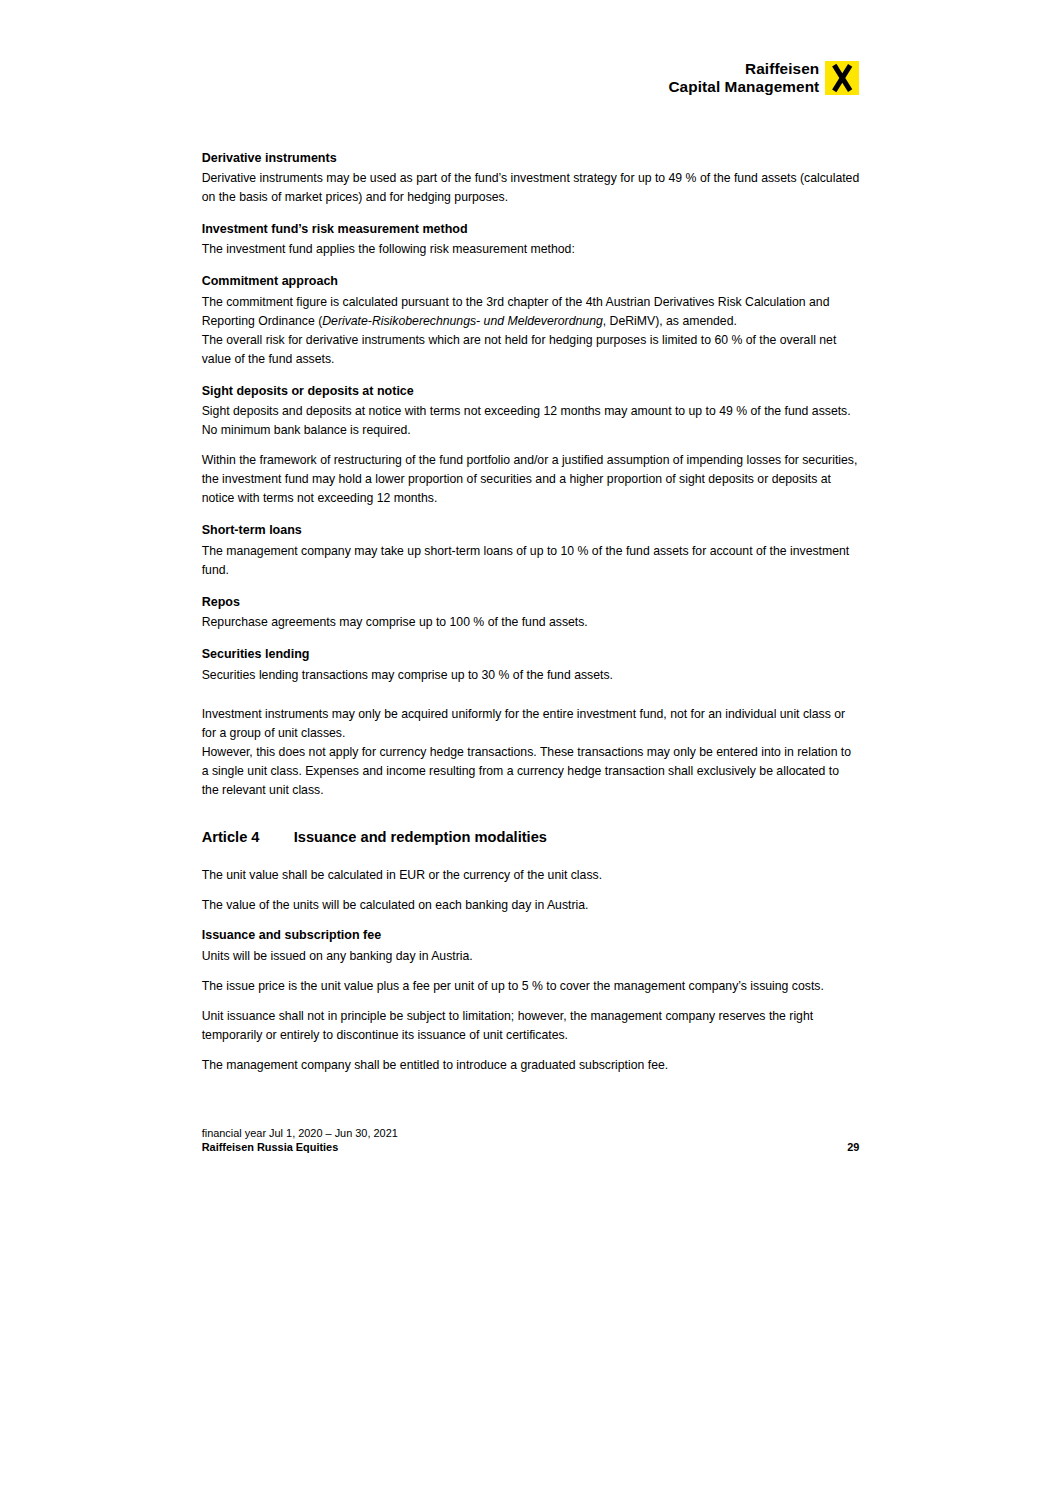Raiffeisen
Capital Management
Derivative instruments
Derivative instruments may be used as part of the fund’s investment strategy for up to 49 % of the fund assets (calculated on the basis of market prices) and for hedging purposes.
Investment fund’s risk measurement method
The investment fund applies the following risk measurement method:
Commitment approach
The commitment figure is calculated pursuant to the 3rd chapter of the 4th Austrian Derivatives Risk Calculation and Reporting Ordinance (Derivate-Risikoberechnungs- und Meldeverordnung, DeRiMV), as amended.
The overall risk for derivative instruments which are not held for hedging purposes is limited to 60 % of the overall net value of the fund assets.
Sight deposits or deposits at notice
Sight deposits and deposits at notice with terms not exceeding 12 months may amount to up to 49 % of the fund assets. No minimum bank balance is required.
Within the framework of restructuring of the fund portfolio and/or a justified assumption of impending losses for securities, the investment fund may hold a lower proportion of securities and a higher proportion of sight deposits or deposits at notice with terms not exceeding 12 months.
Short-term loans
The management company may take up short-term loans of up to 10 % of the fund assets for account of the investment fund.
Repos
Repurchase agreements may comprise up to 100 % of the fund assets.
Securities lending
Securities lending transactions may comprise up to 30 % of the fund assets.
Investment instruments may only be acquired uniformly for the entire investment fund, not for an individual unit class or for a group of unit classes.
However, this does not apply for currency hedge transactions. These transactions may only be entered into in relation to a single unit class. Expenses and income resulting from a currency hedge transaction shall exclusively be allocated to the relevant unit class.
Article 4 Issuance and redemption modalities
The unit value shall be calculated in EUR or the currency of the unit class.
The value of the units will be calculated on each banking day in Austria.
Issuance and subscription fee
Units will be issued on any banking day in Austria.
The issue price is the unit value plus a fee per unit of up to 5 % to cover the management company’s issuing costs.
Unit issuance shall not in principle be subject to limitation; however, the management company reserves the right temporarily or entirely to discontinue its issuance of unit certificates.
The management company shall be entitled to introduce a graduated subscription fee.
financial year Jul 1, 2020 – Jun 30, 2021 Raiffeisen Russia Equities
29